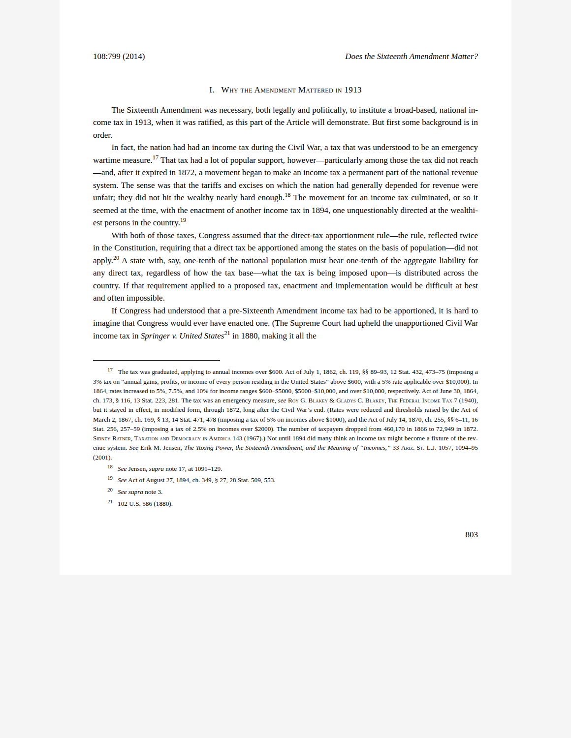108:799 (2014) Does the Sixteenth Amendment Matter?
I. Why the Amendment Mattered in 1913
The Sixteenth Amendment was necessary, both legally and politically, to institute a broad-based, national income tax in 1913, when it was ratified, as this part of the Article will demonstrate. But first some background is in order.
In fact, the nation had had an income tax during the Civil War, a tax that was understood to be an emergency wartime measure.17 That tax had a lot of popular support, however—particularly among those the tax did not reach—and, after it expired in 1872, a movement began to make an income tax a permanent part of the national revenue system. The sense was that the tariffs and excises on which the nation had generally depended for revenue were unfair; they did not hit the wealthy nearly hard enough.18 The movement for an income tax culminated, or so it seemed at the time, with the enactment of another income tax in 1894, one unquestionably directed at the wealthiest persons in the country.19
With both of those taxes, Congress assumed that the direct-tax apportionment rule—the rule, reflected twice in the Constitution, requiring that a direct tax be apportioned among the states on the basis of population—did not apply.20 A state with, say, one-tenth of the national population must bear one-tenth of the aggregate liability for any direct tax, regardless of how the tax base—what the tax is being imposed upon—is distributed across the country. If that requirement applied to a proposed tax, enactment and implementation would be difficult at best and often impossible.
If Congress had understood that a pre-Sixteenth Amendment income tax had to be apportioned, it is hard to imagine that Congress would ever have enacted one. (The Supreme Court had upheld the unapportioned Civil War income tax in Springer v. United States21 in 1880, making it all the
17 The tax was graduated, applying to annual incomes over $600. Act of July 1, 1862, ch. 119, §§ 89–93, 12 Stat. 432, 473–75 (imposing a 3% tax on “annual gains, profits, or income of every person residing in the United States” above $600, with a 5% rate applicable over $10,000). In 1864, rates increased to 5%, 7.5%, and 10% for income ranges $600–$5000, $5000–$10,000, and over $10,000, respectively. Act of June 30, 1864, ch. 173, § 116, 13 Stat. 223, 281. The tax was an emergency measure, see Roy G. Blakey & Gladys C. Blakey, The Federal Income Tax 7 (1940), but it stayed in effect, in modified form, through 1872, long after the Civil War’s end. (Rates were reduced and thresholds raised by the Act of March 2, 1867, ch. 169, § 13, 14 Stat. 471, 478 (imposing a tax of 5% on incomes above $1000), and the Act of July 14, 1870, ch. 255, §§ 6–11, 16 Stat. 256, 257–59 (imposing a tax of 2.5% on incomes over $2000). The number of taxpayers dropped from 460,170 in 1866 to 72,949 in 1872. Sidney Ratner, Taxation and Democracy in America 143 (1967).) Not until 1894 did many think an income tax might become a fixture of the revenue system. See Erik M. Jensen, The Taxing Power, the Sixteenth Amendment, and the Meaning of “Incomes,” 33 Ariz. St. L.J. 1057, 1094–95 (2001).
18 See Jensen, supra note 17, at 1091–129.
19 See Act of August 27, 1894, ch. 349, § 27, 28 Stat. 509, 553.
20 See supra note 3.
21 102 U.S. 586 (1880).
803